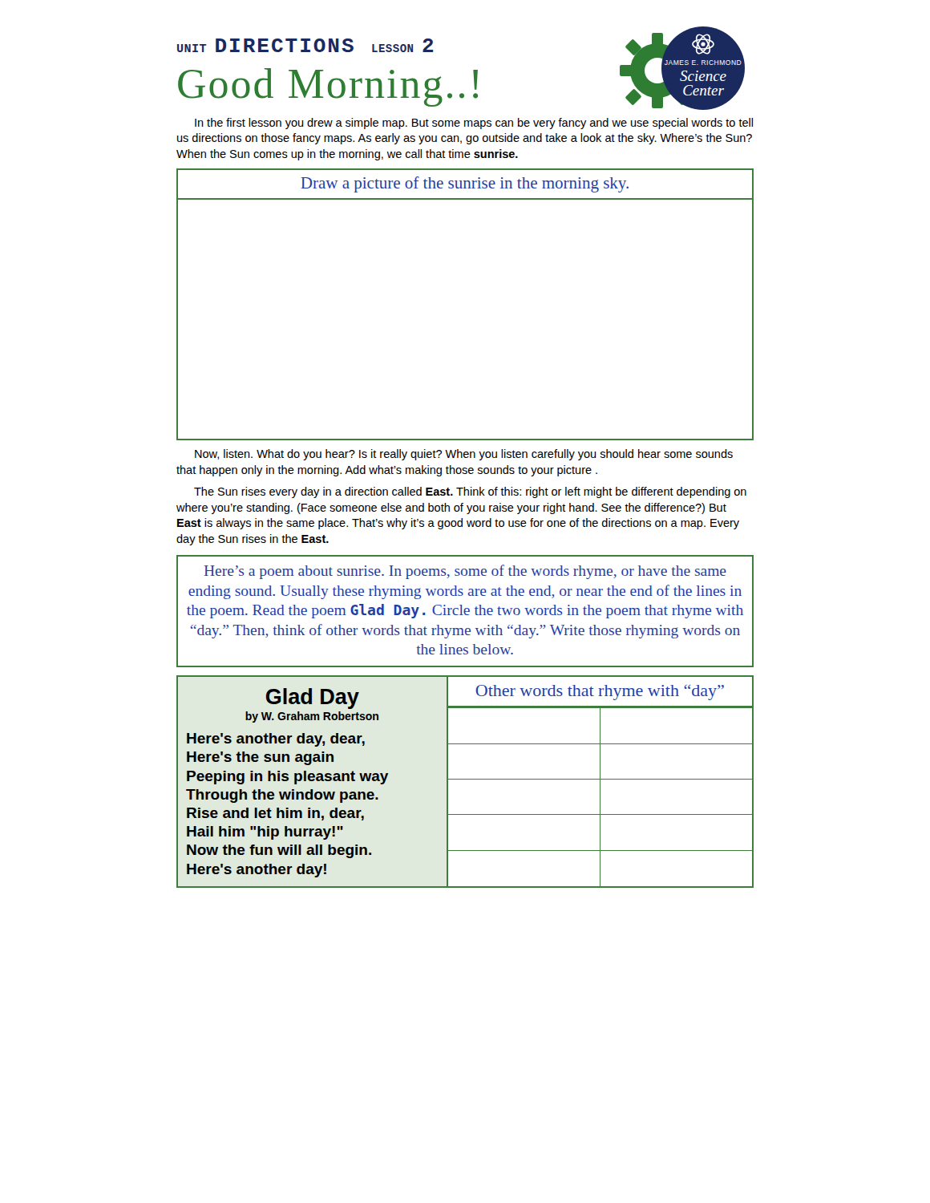JAMES E. RICHMOND Science Center
UNIT DIRECTIONS LESSON 2
Good Morning..!
In the first lesson you drew a simple map. But some maps can be very fancy and we use special words to tell us directions on those fancy maps. As early as you can, go outside and take a look at the sky. Where’s the Sun? When the Sun comes up in the morning, we call that time sunrise.
Draw a picture of the sunrise in the morning sky.
Now, listen. What do you hear? Is it really quiet? When you listen carefully you should hear some sounds that happen only in the morning. Add what’s making those sounds to your picture .
The Sun rises every day in a direction called East. Think of this: right or left might be different depending on where you’re standing. (Face someone else and both of you raise your right hand. See the difference?) But East is always in the same place. That’s why it’s a good word to use for one of the directions on a map. Every day the Sun rises in the East.
Here’s a poem about sunrise. In poems, some of the words rhyme, or have the same ending sound. Usually these rhyming words are at the end, or near the end of the lines in the poem. Read the poem Glad Day. Circle the two words in the poem that rhyme with “day.” Then, think of other words that rhyme with “day.” Write those rhyming words on the lines below.
Glad Day
by W. Graham Robertson
Here's another day, dear,
Here's the sun again
Peeping in his pleasant way
Through the window pane.
Rise and let him in, dear,
Hail him "hip hurray!"
Now the fun will all begin.
Here's another day!
Other words that rhyme with “day”